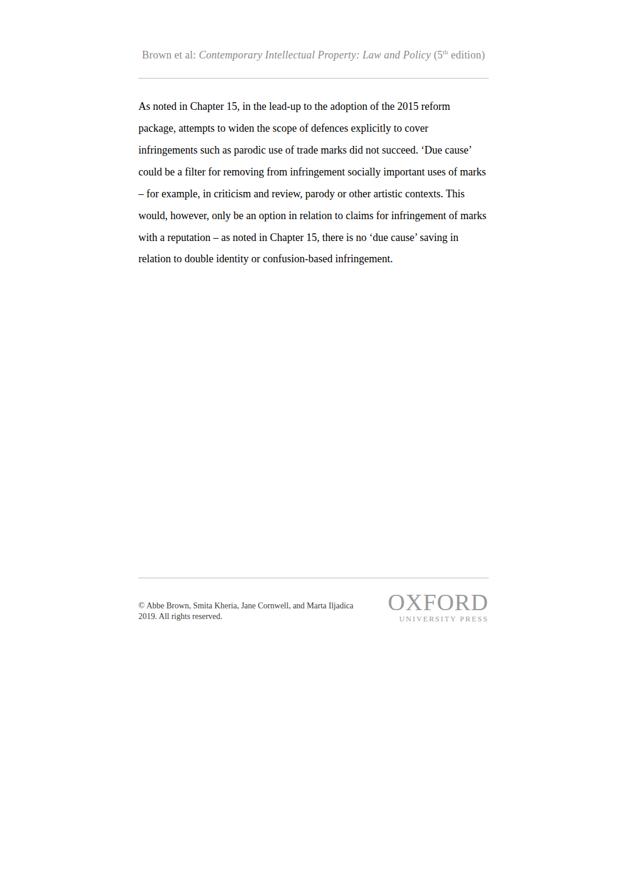Brown et al: Contemporary Intellectual Property: Law and Policy (5th edition)
As noted in Chapter 15, in the lead-up to the adoption of the 2015 reform package, attempts to widen the scope of defences explicitly to cover infringements such as parodic use of trade marks did not succeed. ‘Due cause’ could be a filter for removing from infringement socially important uses of marks – for example, in criticism and review, parody or other artistic contexts. This would, however, only be an option in relation to claims for infringement of marks with a reputation – as noted in Chapter 15, there is no ‘due cause’ saving in relation to double identity or confusion-based infringement.
© Abbe Brown, Smita Kheria, Jane Cornwell, and Marta Iljadica 2019. All rights reserved.
OXFORD UNIVERSITY PRESS